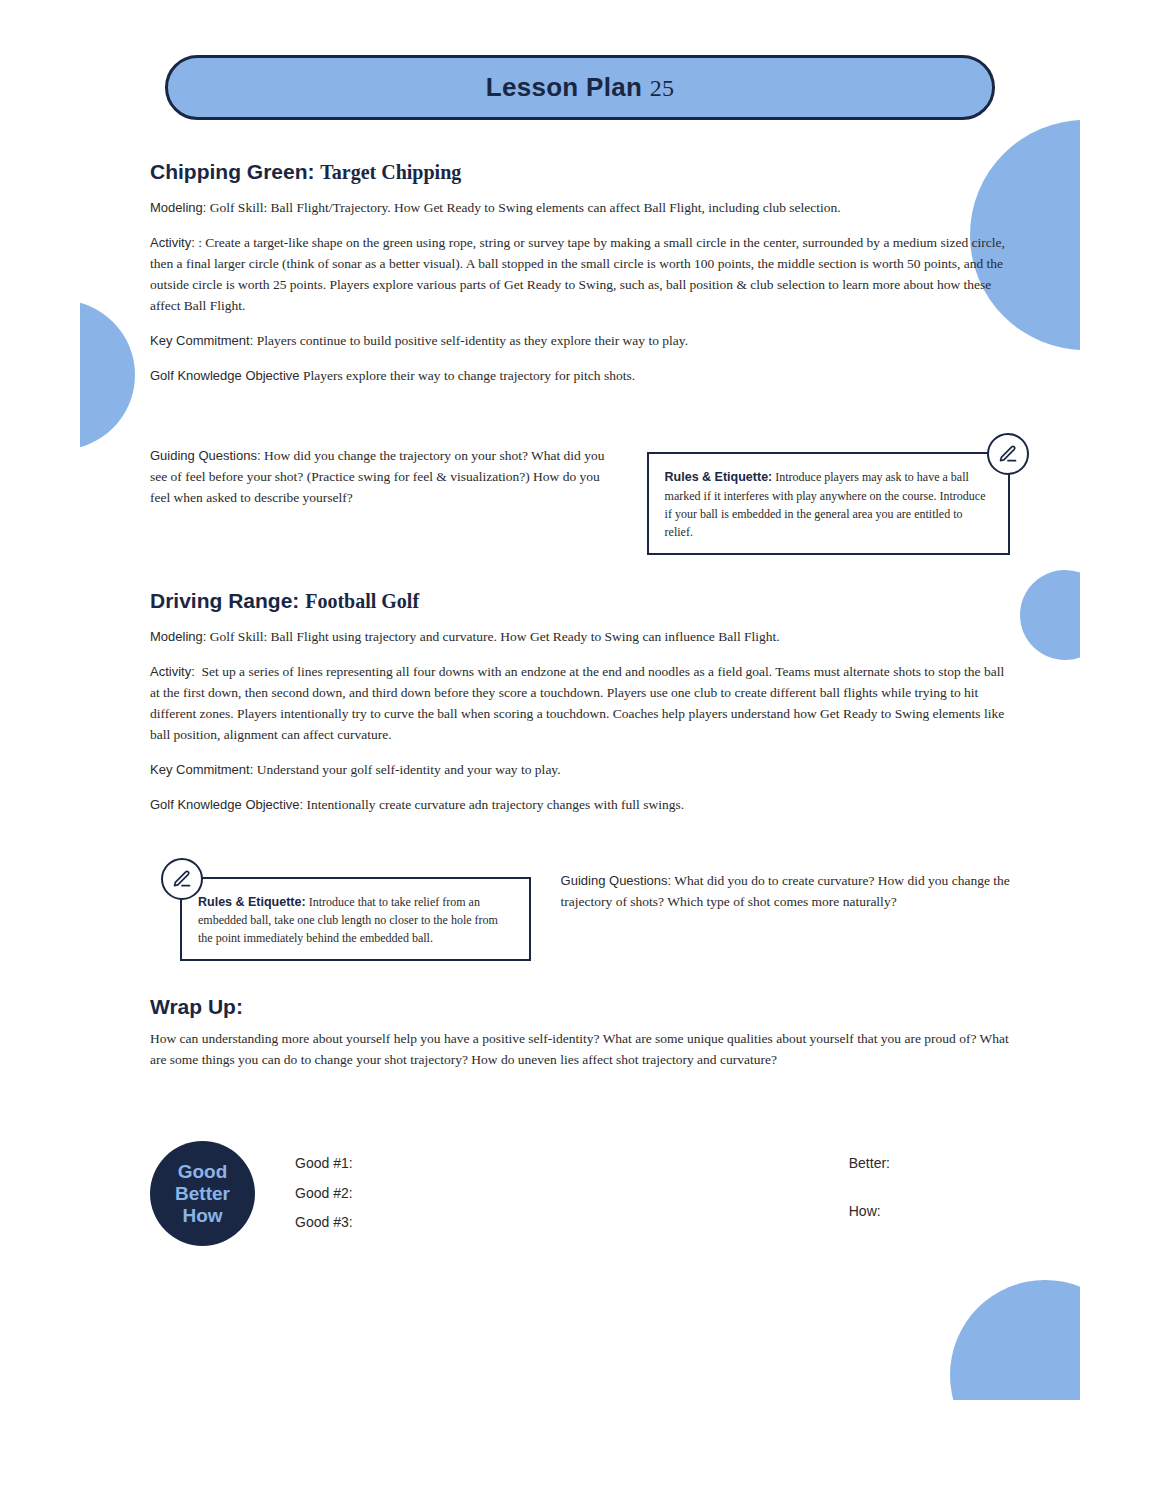Lesson Plan 25
Chipping Green: Target Chipping
Modeling: Golf Skill: Ball Flight/Trajectory. How Get Ready to Swing elements can affect Ball Flight, including club selection.
Activity: : Create a target-like shape on the green using rope, string or survey tape by making a small circle in the center, surrounded by a medium sized circle, then a final larger circle (think of sonar as a better visual). A ball stopped in the small circle is worth 100 points, the middle section is worth 50 points, and the outside circle is worth 25 points. Players explore various parts of Get Ready to Swing, such as, ball position & club selection to learn more about how these affect Ball Flight.
Key Commitment: Players continue to build positive self-identity as they explore their way to play.
Golf Knowledge Objective Players explore their way to change trajectory for pitch shots.
Guiding Questions: How did you change the trajectory on your shot? What did you see of feel before your shot? (Practice swing for feel & visualization?) How do you feel when asked to describe yourself?
Rules & Etiquette: Introduce players may ask to have a ball marked if it interferes with play anywhere on the course. Introduce if your ball is embedded in the general area you are entitled to relief.
Driving Range: Football Golf
Modeling: Golf Skill: Ball Flight using trajectory and curvature. How Get Ready to Swing can influence Ball Flight.
Activity: Set up a series of lines representing all four downs with an endzone at the end and noodles as a field goal. Teams must alternate shots to stop the ball at the first down, then second down, and third down before they score a touchdown. Players use one club to create different ball flights while trying to hit different zones. Players intentionally try to curve the ball when scoring a touchdown. Coaches help players understand how Get Ready to Swing elements like ball position, alignment can affect curvature.
Key Commitment: Understand your golf self-identity and your way to play.
Golf Knowledge Objective: Intentionally create curvature adn trajectory changes with full swings.
Rules & Etiquette: Introduce that to take relief from an embedded ball, take one club length no closer to the hole from the point immediately behind the embedded ball.
Guiding Questions: What did you do to create curvature? How did you change the trajectory of shots? Which type of shot comes more naturally?
Wrap Up:
How can understanding more about yourself help you have a positive self-identity? What are some unique qualities about yourself that you are proud of? What are some things you can do to change your shot trajectory? How do uneven lies affect shot trajectory and curvature?
Good Better How
Good #1:
Good #2:
Good #3:
Better:
How: